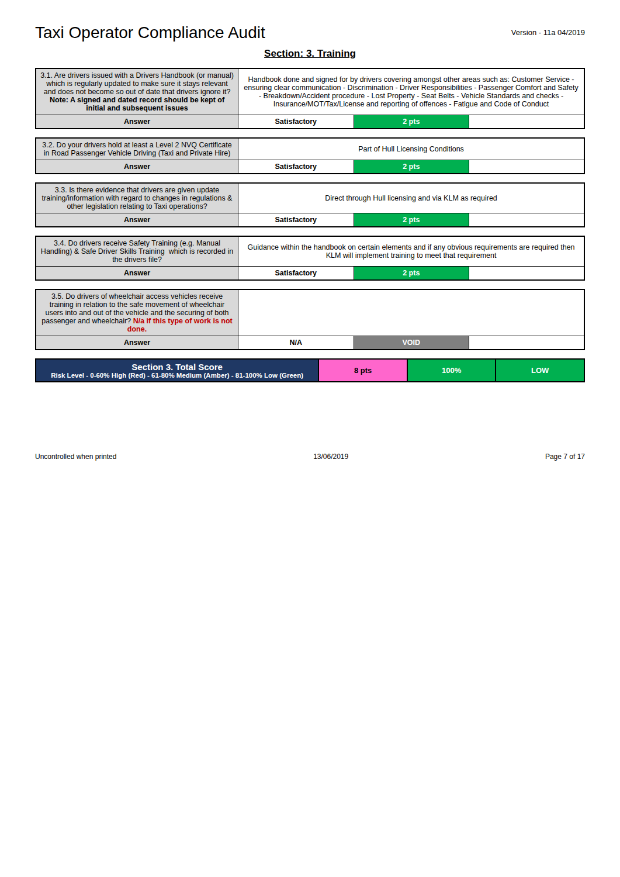Taxi Operator Compliance Audit
Version - 11a 04/2019
Section: 3. Training
| 3.1. Are drivers issued with a Drivers Handbook (or manual) which is regularly updated to make sure it stays relevant and does not become so out of date that drivers ignore it? Note: A signed and dated record should be kept of initial and subsequent issues | Handbook done and signed for by drivers covering amongst other areas such as: Customer Service - ensuring clear communication - Discrimination - Driver Responsibilities - Passenger Comfort and Safety - Breakdown/Accident procedure - Lost Property - Seat Belts - Vehicle Standards and checks - Insurance/MOT/Tax/License and reporting of offences - Fatigue and Code of Conduct |
| Answer | Satisfactory | 2 pts | |
| 3.2. Do your drivers hold at least a Level 2 NVQ Certificate in Road Passenger Vehicle Driving (Taxi and Private Hire) | Part of Hull Licensing Conditions |
| Answer | Satisfactory | 2 pts | |
| 3.3. Is there evidence that drivers are given update training/information with regard to changes in regulations & other legislation relating to Taxi operations? | Direct through Hull licensing and via KLM as required |
| Answer | Satisfactory | 2 pts | |
| 3.4. Do drivers receive Safety Training (e.g. Manual Handling) & Safe Driver Skills Training which is recorded in the drivers file? | Guidance within the handbook on certain elements and if any obvious requirements are required then KLM will implement training to meet that requirement |
| Answer | Satisfactory | 2 pts | |
| 3.5. Do drivers of wheelchair access vehicles receive training in relation to the safe movement of wheelchair users into and out of the vehicle and the securing of both passenger and wheelchair? N/a if this type of work is not done. | |
| Answer | N/A | VOID | |
| Section 3. Total Score Risk Level - 0-60% High (Red) - 61-80% Medium (Amber) - 81-100% Low (Green) | 8 pts | 100% | LOW |
Uncontrolled when printed 13/06/2019 Page 7 of 17